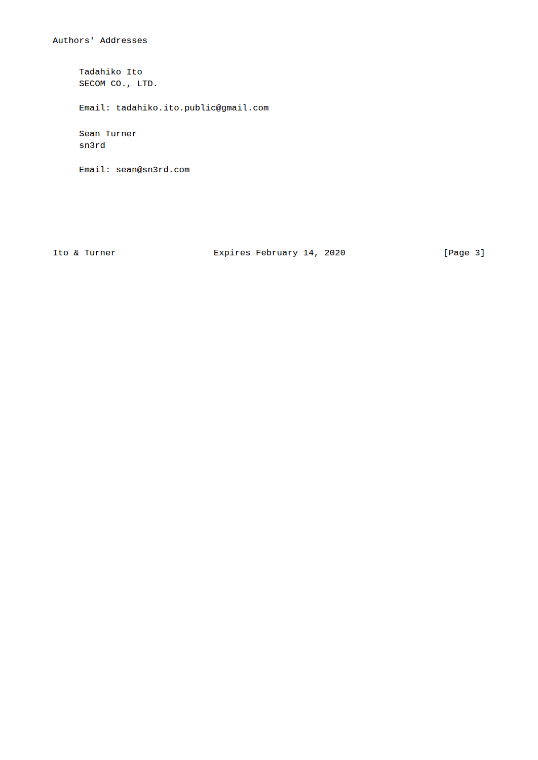Authors' Addresses
Tadahiko Ito
SECOM CO., LTD.
Email: tadahiko.ito.public@gmail.com
Sean Turner
sn3rd
Email: sean@sn3rd.com
Ito & Turner Expires February 14, 2020 [Page 3]